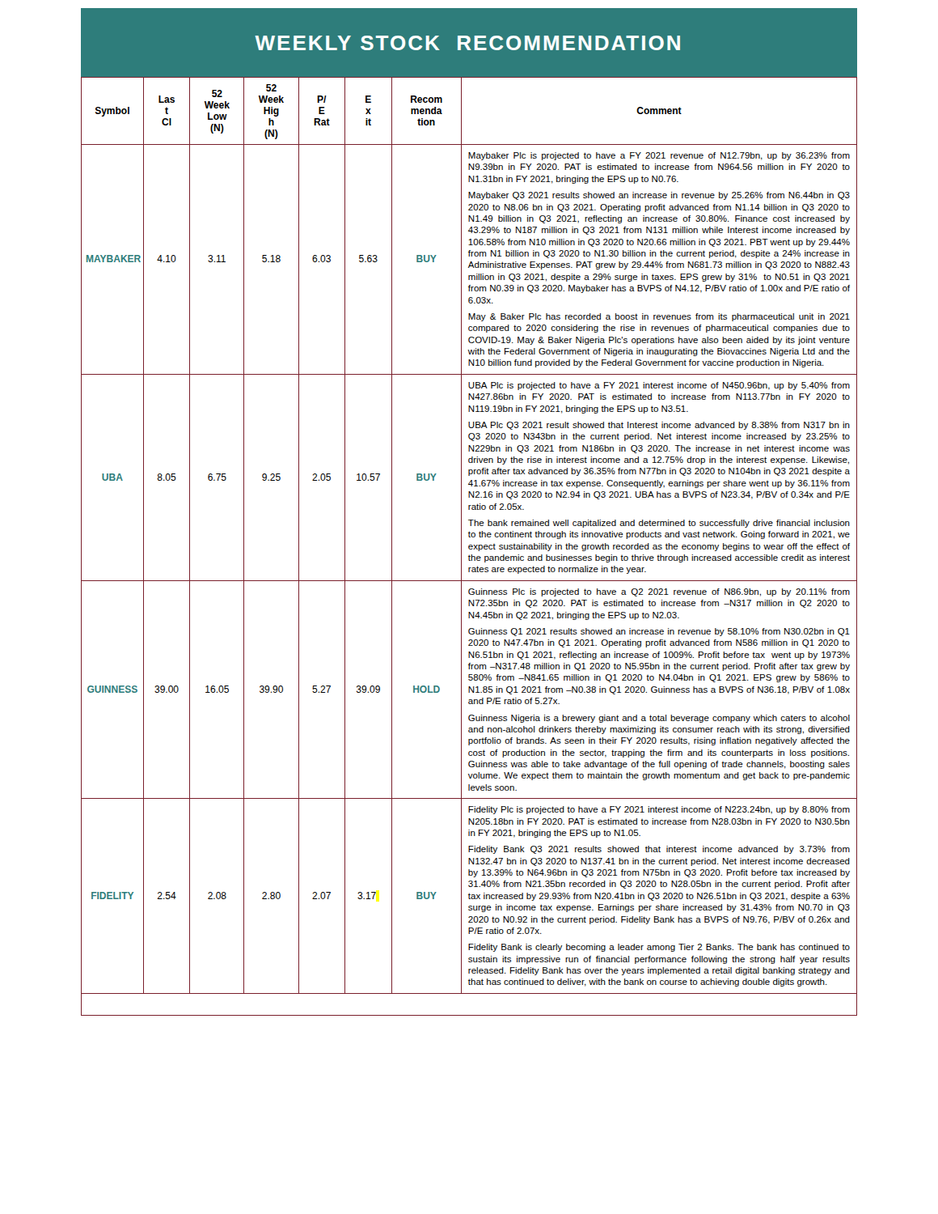WEEKLY STOCK RECOMMENDATION
| Symbol | Las t Cl | 52 Week Low (N) | 52 Week Hig h (N) | P/ E Rat | E x it | Recom menda tion | Comment |
| --- | --- | --- | --- | --- | --- | --- | --- |
| MAYBAKER | 4.10 | 3.11 | 5.18 | 6.03 | 5.63 | BUY | Maybaker Plc is projected to have a FY 2021 revenue of N12.79bn, up by 36.23% from N9.39bn in FY 2020. PAT is estimated to increase from N964.56 million in FY 2020 to N1.31bn in FY 2021, bringing the EPS up to N0.76. Maybaker Q3 2021 results showed an increase in revenue by 25.26% from N6.44bn in Q3 2020 to N8.06 bn in Q3 2021. Operating profit advanced from N1.14 billion in Q3 2020 to N1.49 billion in Q3 2021, reflecting an increase of 30.80%. Finance cost increased by 43.29% to N187 million in Q3 2021 from N131 million while Interest income increased by 106.58% from N10 million in Q3 2020 to N20.66 million in Q3 2021. PBT went up by 29.44% from N1 billion in Q3 2020 to N1.30 billion in the current period, despite a 24% increase in Administrative Expenses. PAT grew by 29.44% from N681.73 million in Q3 2020 to N882.43 million in Q3 2021, despite a 29% surge in taxes. EPS grew by 31% to N0.51 in Q3 2021 from N0.39 in Q3 2020. Maybaker has a BVPS of N4.12, P/BV ratio of 1.00x and P/E ratio of 6.03x. May & Baker Plc has recorded a boost in revenues from its pharmaceutical unit in 2021 compared to 2020 considering the rise in revenues of pharmaceutical companies due to COVID-19. May & Baker Nigeria Plc's operations have also been aided by its joint venture with the Federal Government of Nigeria in inaugurating the Biovaccines Nigeria Ltd and the N10 billion fund provided by the Federal Government for vaccine production in Nigeria. |
| UBA | 8.05 | 6.75 | 9.25 | 2.05 | 10.57 | BUY | UBA Plc is projected to have a FY 2021 interest income of N450.96bn, up by 5.40% from N427.86bn in FY 2020. PAT is estimated to increase from N113.77bn in FY 2020 to N119.19bn in FY 2021, bringing the EPS up to N3.51. UBA Plc Q3 2021 result showed that Interest income advanced by 8.38% from N317 bn in Q3 2020 to N343bn in the current period. Net interest income increased by 23.25% to N229bn in Q3 2021 from N186bn in Q3 2020. The increase in net interest income was driven by the rise in interest income and a 12.75% drop in the interest expense. Likewise, profit after tax advanced by 36.35% from N77bn in Q3 2020 to N104bn in Q3 2021 despite a 41.67% increase in tax expense. Consequently, earnings per share went up by 36.11% from N2.16 in Q3 2020 to N2.94 in Q3 2021. UBA has a BVPS of N23.34, P/BV of 0.34x and P/E ratio of 2.05x. The bank remained well capitalized and determined to successfully drive financial inclusion to the continent through its innovative products and vast network. Going forward in 2021, we expect sustainability in the growth recorded as the economy begins to wear off the effect of the pandemic and businesses begin to thrive through increased accessible credit as interest rates are expected to normalize in the year. |
| GUINNESS | 39.00 | 16.05 | 39.90 | 5.27 | 39.09 | HOLD | Guinness Plc is projected to have a Q2 2021 revenue of N86.9bn, up by 20.11% from N72.35bn in Q2 2020. PAT is estimated to increase from –N317 million in Q2 2020 to N4.45bn in Q2 2021, bringing the EPS up to N2.03. Guinness Q1 2021 results showed an increase in revenue by 58.10% from N30.02bn in Q1 2020 to N47.47bn in Q1 2021. Operating profit advanced from N586 million in Q1 2020 to N6.51bn in Q1 2021, reflecting an increase of 1009%. Profit before tax went up by 1973% from –N317.48 million in Q1 2020 to N5.95bn in the current period. Profit after tax grew by 580% from –N841.65 million in Q1 2020 to N4.04bn in Q1 2021. EPS grew by 586% to N1.85 in Q1 2021 from –N0.38 in Q1 2020. Guinness has a BVPS of N36.18, P/BV of 1.08x and P/E ratio of 5.27x. Guinness Nigeria is a brewery giant and a total beverage company which caters to alcohol and non-alcohol drinkers thereby maximizing its consumer reach with its strong, diversified portfolio of brands. As seen in their FY 2020 results, rising inflation negatively affected the cost of production in the sector, trapping the firm and its counterparts in loss positions. Guinness was able to take advantage of the full opening of trade channels, boosting sales volume. We expect them to maintain the growth momentum and get back to pre-pandemic levels soon. |
| FIDELITY | 2.54 | 2.08 | 2.80 | 2.07 | 3.17 | BUY | Fidelity Plc is projected to have a FY 2021 interest income of N223.24bn, up by 8.80% from N205.18bn in FY 2020. PAT is estimated to increase from N28.03bn in FY 2020 to N30.5bn in FY 2021, bringing the EPS up to N1.05. Fidelity Bank Q3 2021 results showed that interest income advanced by 3.73% from N132.47 bn in Q3 2020 to N137.41 bn in the current period. Net interest income decreased by 13.39% to N64.96bn in Q3 2021 from N75bn in Q3 2020. Profit before tax increased by 31.40% from N21.35bn recorded in Q3 2020 to N28.05bn in the current period. Profit after tax increased by 29.93% from N20.41bn in Q3 2020 to N26.51bn in Q3 2021, despite a 63% surge in income tax expense. Earnings per share increased by 31.43% from N0.70 in Q3 2020 to N0.92 in the current period. Fidelity Bank has a BVPS of N9.76, P/BV of 0.26x and P/E ratio of 2.07x. Fidelity Bank is clearly becoming a leader among Tier 2 Banks. The bank has continued to sustain its impressive run of financial performance following the strong half year results released. Fidelity Bank has over the years implemented a retail digital banking strategy and that has continued to deliver, with the bank on course to achieving double digits growth. |